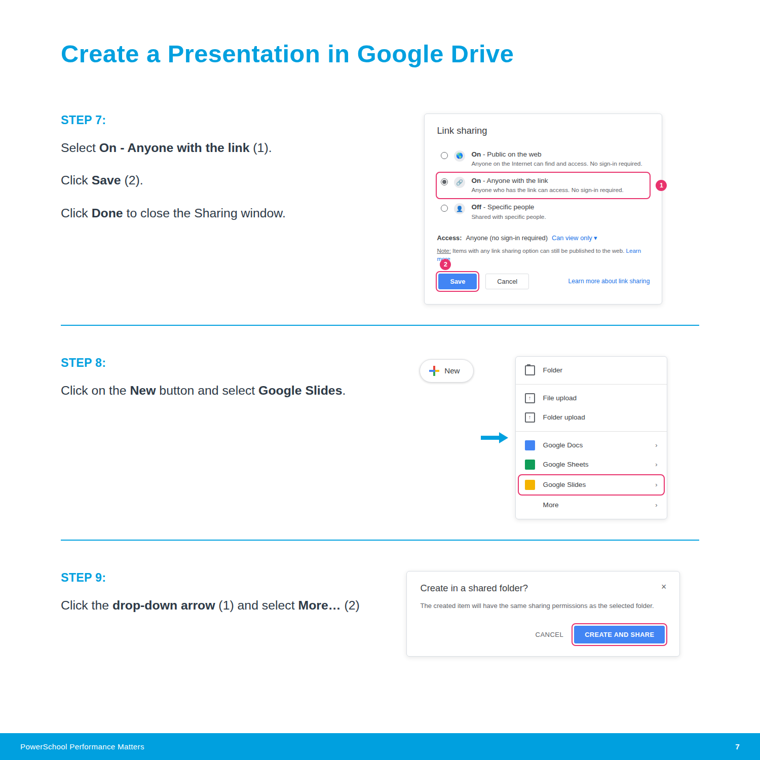Create a Presentation in Google Drive
STEP 7:
Select On - Anyone with the link (1).
Click Save (2).
Click Done to close the Sharing window.
Link sharing
🌎 On - Public on the web
Anyone on the Internet can find and access. No sign-in required.
🔗 On - Anyone with the link
Anyone who has the link can access. No sign-in required. 1
👤 Off - Specific people
Shared with specific people.
Access: Anyone (no sign-in required) Can view only ▾
Note: Items with any link sharing option can still be published to the web. Learn more
2 Save
Cancel Learn more about link sharing
STEP 8:
Click on the New button and select Google Slides.
New
Folder
↑ File upload
↑ Folder upload
Google Docs ›
Google Sheets ›
Google Slides ›
More ›
STEP 9:
Click the drop-down arrow (1) and select More… (2)
Create in a shared folder?
×
The created item will have the same sharing permissions as the selected folder.
CANCEL CREATE AND SHARE
PowerSchool Performance Matters 7